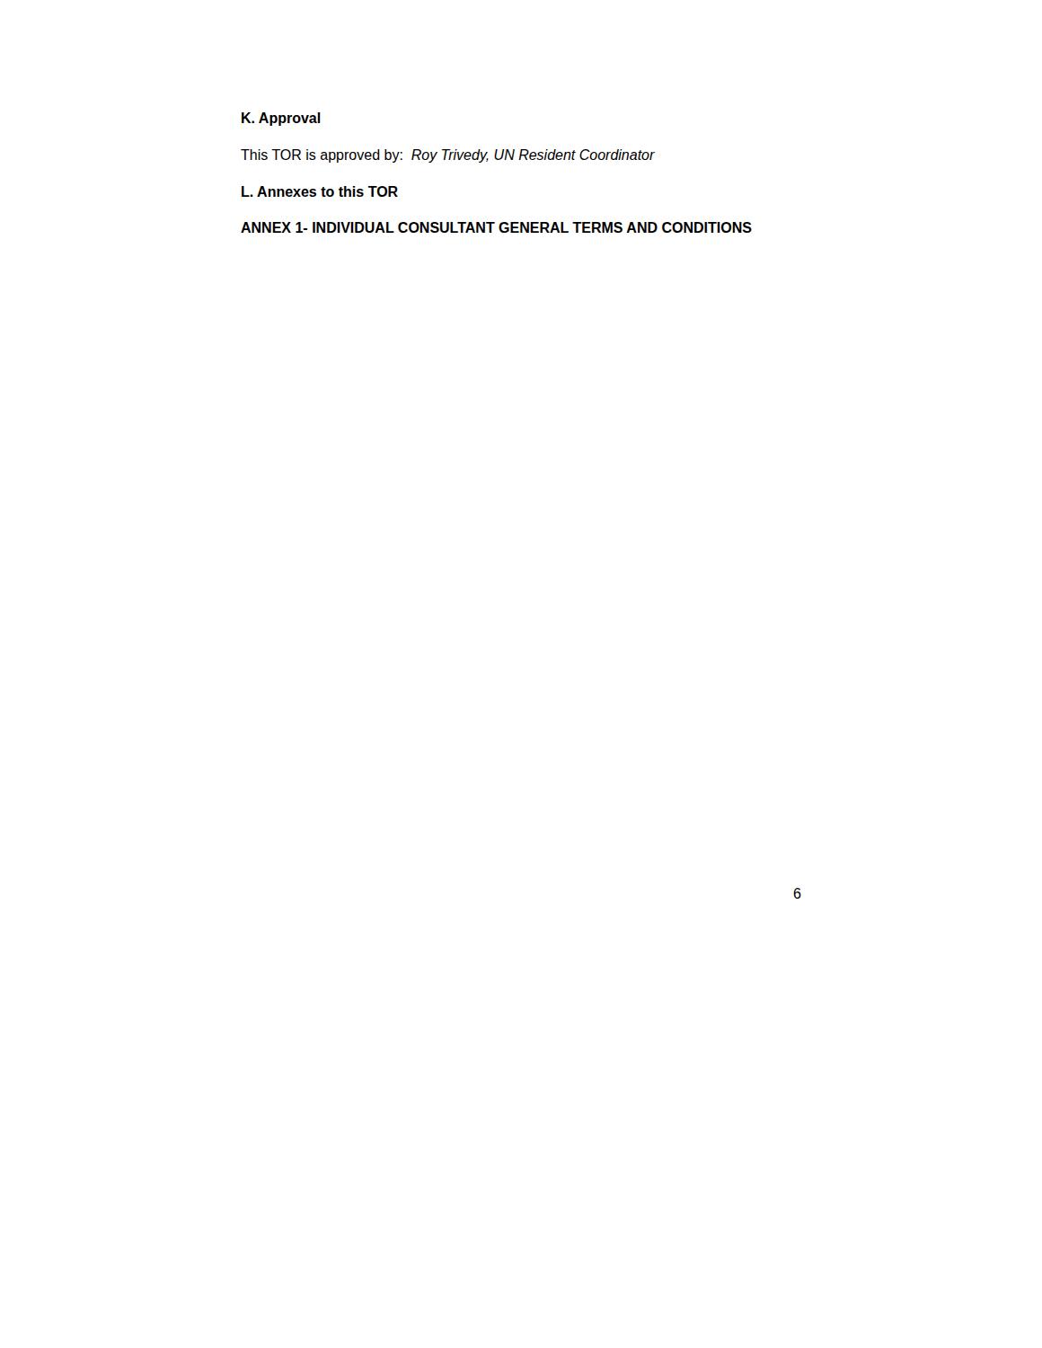K. Approval
This TOR is approved by: Roy Trivedy, UN Resident Coordinator
L. Annexes to this TOR
ANNEX 1- INDIVIDUAL CONSULTANT GENERAL TERMS AND CONDITIONS
6